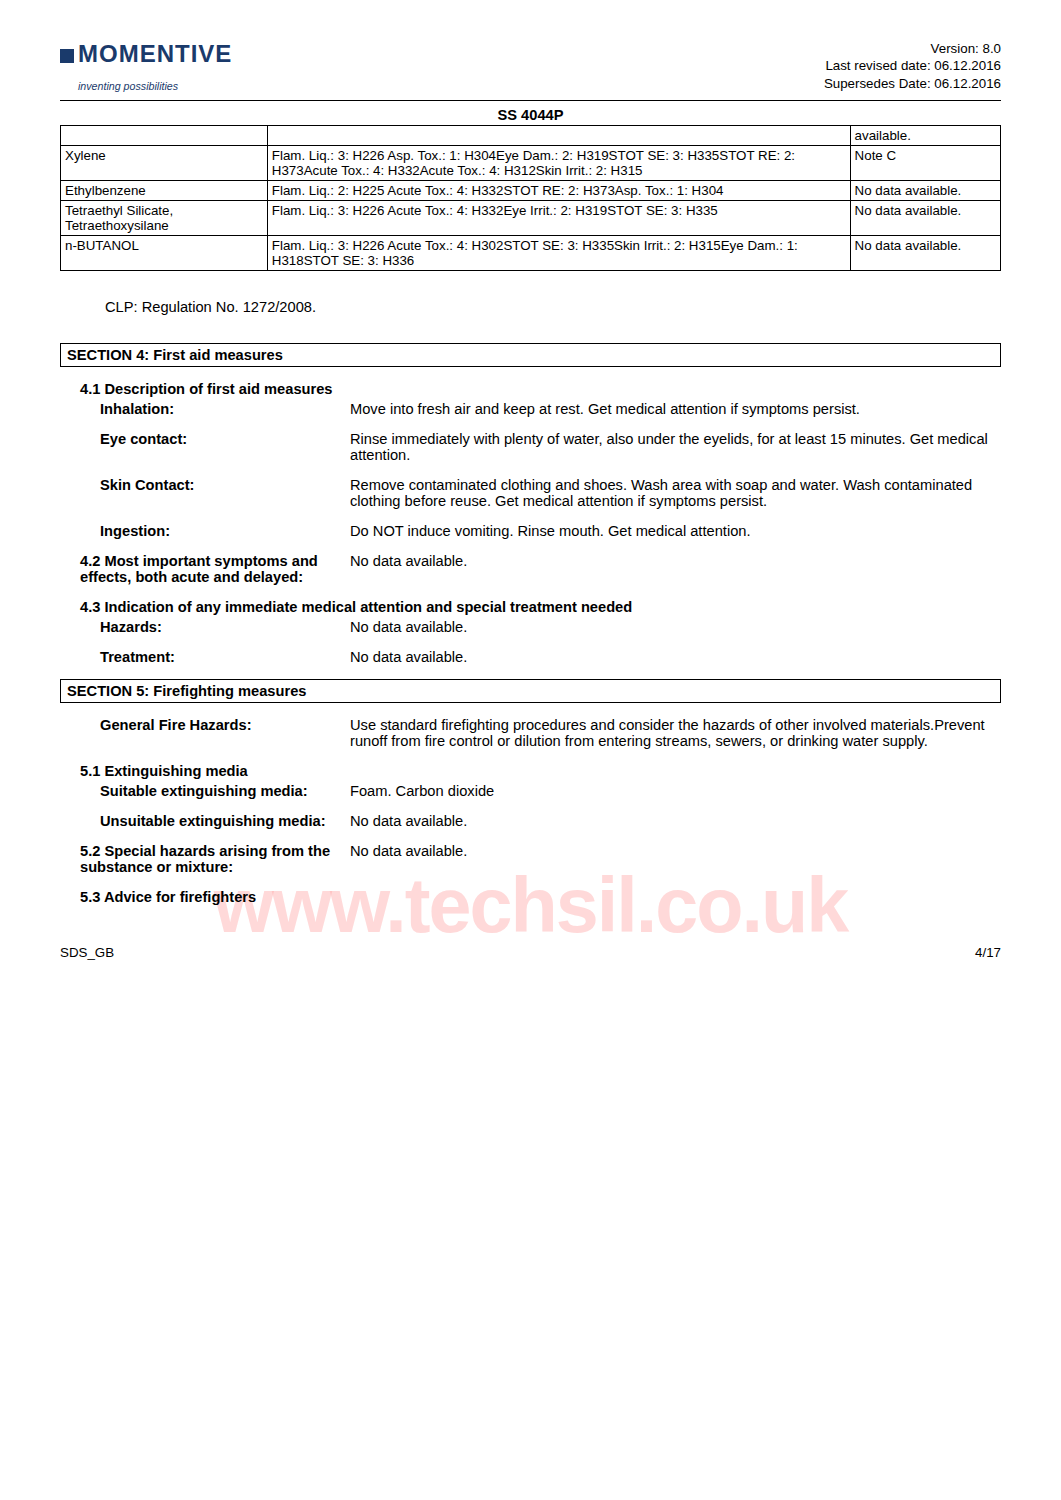MOMENTIVE
inventing possibilities
Version: 8.0
Last revised date: 06.12.2016
Supersedes Date: 06.12.2016
SS 4044P
| | | available. |
| Xylene | Flam. Liq.: 3: H226 Asp. Tox.: 1: H304Eye Dam.: 2: H319STOT SE: 3: H335STOT RE: 2: H373Acute Tox.: 4: H332Acute Tox.: 4: H312Skin Irrit.: 2: H315 | Note C |
| Ethylbenzene | Flam. Liq.: 2: H225 Acute Tox.: 4: H332STOT RE: 2: H373Asp. Tox.: 1: H304 | No data available. |
| Tetraethyl Silicate, Tetraethoxysilane | Flam. Liq.: 3: H226 Acute Tox.: 4: H332Eye Irrit.: 2: H319STOT SE: 3: H335 | No data available. |
| n-BUTANOL | Flam. Liq.: 3: H226 Acute Tox.: 4: H302STOT SE: 3: H335Skin Irrit.: 2: H315Eye Dam.: 1: H318STOT SE: 3: H336 | No data available. |
CLP: Regulation No. 1272/2008.
SECTION 4: First aid measures
4.1 Description of first aid measures
Inhalation:
Move into fresh air and keep at rest. Get medical attention if symptoms persist.
Eye contact:
Rinse immediately with plenty of water, also under the eyelids, for at least 15 minutes. Get medical attention.
Skin Contact:
Remove contaminated clothing and shoes. Wash area with soap and water. Wash contaminated clothing before reuse. Get medical attention if symptoms persist.
Ingestion:
Do NOT induce vomiting. Rinse mouth. Get medical attention.
4.2 Most important symptoms and effects, both acute and delayed:
No data available.
4.3 Indication of any immediate medical attention and special treatment needed
Hazards:
No data available.
Treatment:
No data available.
SECTION 5: Firefighting measures
General Fire Hazards:
Use standard firefighting procedures and consider the hazards of other involved materials.Prevent runoff from fire control or dilution from entering streams, sewers, or drinking water supply.
5.1 Extinguishing media
Suitable extinguishing media:
Foam. Carbon dioxide
Unsuitable extinguishing media:
No data available.
5.2 Special hazards arising from the substance or mixture:
No data available.
5.3 Advice for firefighters
SDS_GB
4/17
www.techsil.co.uk